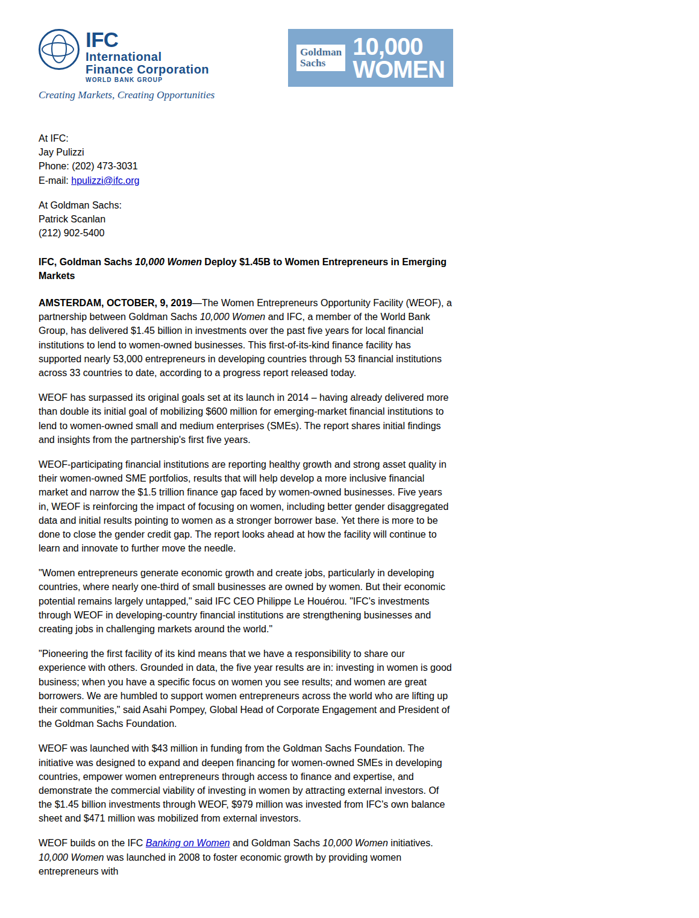IFC
International
Finance Corporation
WORLD BANK GROUP
Creating Markets, Creating Opportunities
Goldman
Sachs
10,000 WOMEN
At IFC:
Jay Pulizzi
Phone: (202) 473-3031
E-mail: hpulizzi@ifc.org
At Goldman Sachs:
Patrick Scanlan
(212) 902-5400
IFC, Goldman Sachs 10,000 Women Deploy $1.45B to Women Entrepreneurs in Emerging Markets
AMSTERDAM, OCTOBER, 9, 2019—The Women Entrepreneurs Opportunity Facility (WEOF), a partnership between Goldman Sachs 10,000 Women and IFC, a member of the World Bank Group, has delivered $1.45 billion in investments over the past five years for local financial institutions to lend to women-owned businesses. This first-of-its-kind finance facility has supported nearly 53,000 entrepreneurs in developing countries through 53 financial institutions across 33 countries to date, according to a progress report released today.
WEOF has surpassed its original goals set at its launch in 2014 – having already delivered more than double its initial goal of mobilizing $600 million for emerging-market financial institutions to lend to women-owned small and medium enterprises (SMEs). The report shares initial findings and insights from the partnership's first five years.
WEOF-participating financial institutions are reporting healthy growth and strong asset quality in their women-owned SME portfolios, results that will help develop a more inclusive financial market and narrow the $1.5 trillion finance gap faced by women-owned businesses. Five years in, WEOF is reinforcing the impact of focusing on women, including better gender disaggregated data and initial results pointing to women as a stronger borrower base. Yet there is more to be done to close the gender credit gap. The report looks ahead at how the facility will continue to learn and innovate to further move the needle.
"Women entrepreneurs generate economic growth and create jobs, particularly in developing countries, where nearly one-third of small businesses are owned by women. But their economic potential remains largely untapped," said IFC CEO Philippe Le Houérou. "IFC's investments through WEOF in developing-country financial institutions are strengthening businesses and creating jobs in challenging markets around the world."
"Pioneering the first facility of its kind means that we have a responsibility to share our experience with others. Grounded in data, the five year results are in: investing in women is good business; when you have a specific focus on women you see results; and women are great borrowers. We are humbled to support women entrepreneurs across the world who are lifting up their communities," said Asahi Pompey, Global Head of Corporate Engagement and President of the Goldman Sachs Foundation.
WEOF was launched with $43 million in funding from the Goldman Sachs Foundation. The initiative was designed to expand and deepen financing for women-owned SMEs in developing countries, empower women entrepreneurs through access to finance and expertise, and demonstrate the commercial viability of investing in women by attracting external investors. Of the $1.45 billion investments through WEOF, $979 million was invested from IFC's own balance sheet and $471 million was mobilized from external investors.
WEOF builds on the IFC Banking on Women and Goldman Sachs 10,000 Women initiatives. 10,000 Women was launched in 2008 to foster economic growth by providing women entrepreneurs with